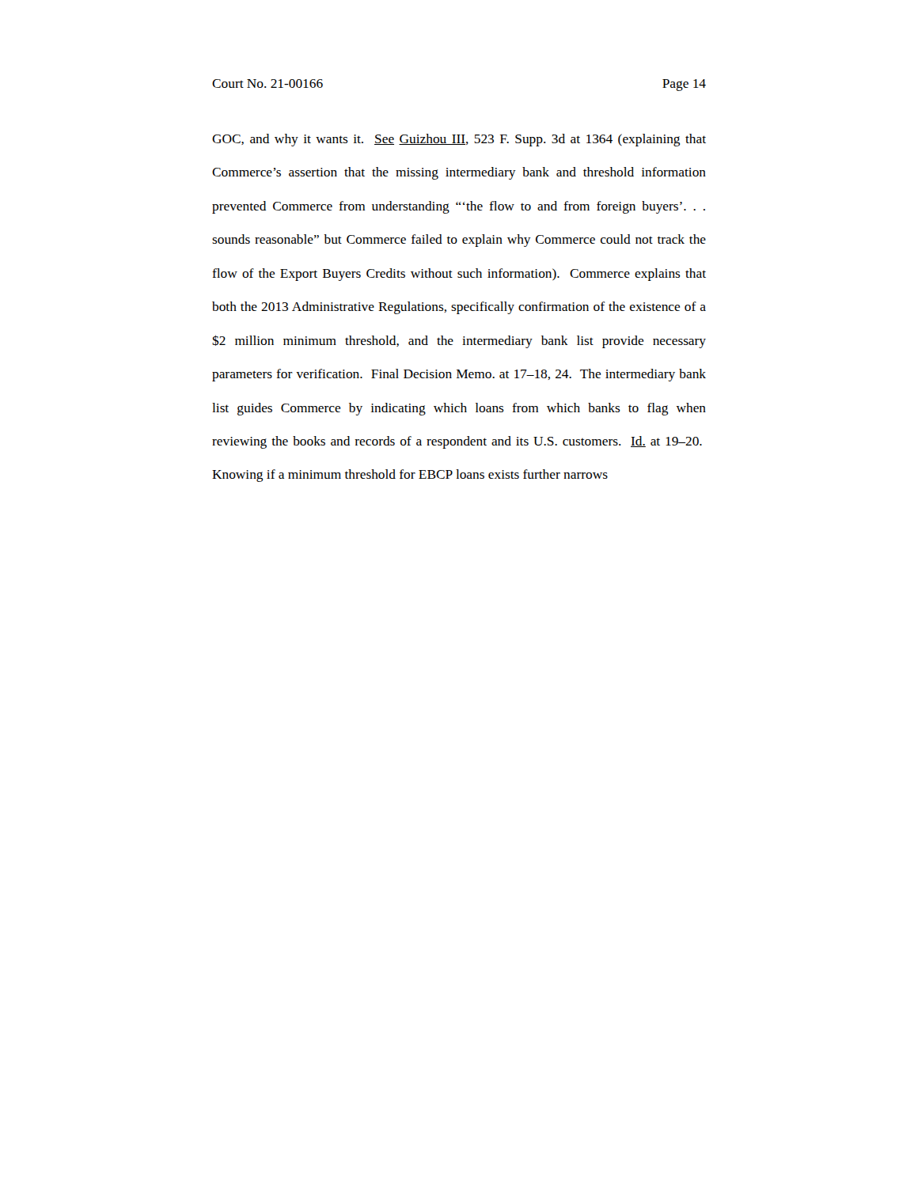Court No. 21-00166
Page 14
GOC, and why it wants it. See Guizhou III, 523 F. Supp. 3d at 1364 (explaining that Commerce’s assertion that the missing intermediary bank and threshold information prevented Commerce from understanding “‘the flow to and from foreign buyers’. . . sounds reasonable” but Commerce failed to explain why Commerce could not track the flow of the Export Buyers Credits without such information). Commerce explains that both the 2013 Administrative Regulations, specifically confirmation of the existence of a $2 million minimum threshold, and the intermediary bank list provide necessary parameters for verification. Final Decision Memo. at 17–18, 24. The intermediary bank list guides Commerce by indicating which loans from which banks to flag when reviewing the books and records of a respondent and its U.S. customers. Id. at 19–20. Knowing if a minimum threshold for EBCP loans exists further narrows